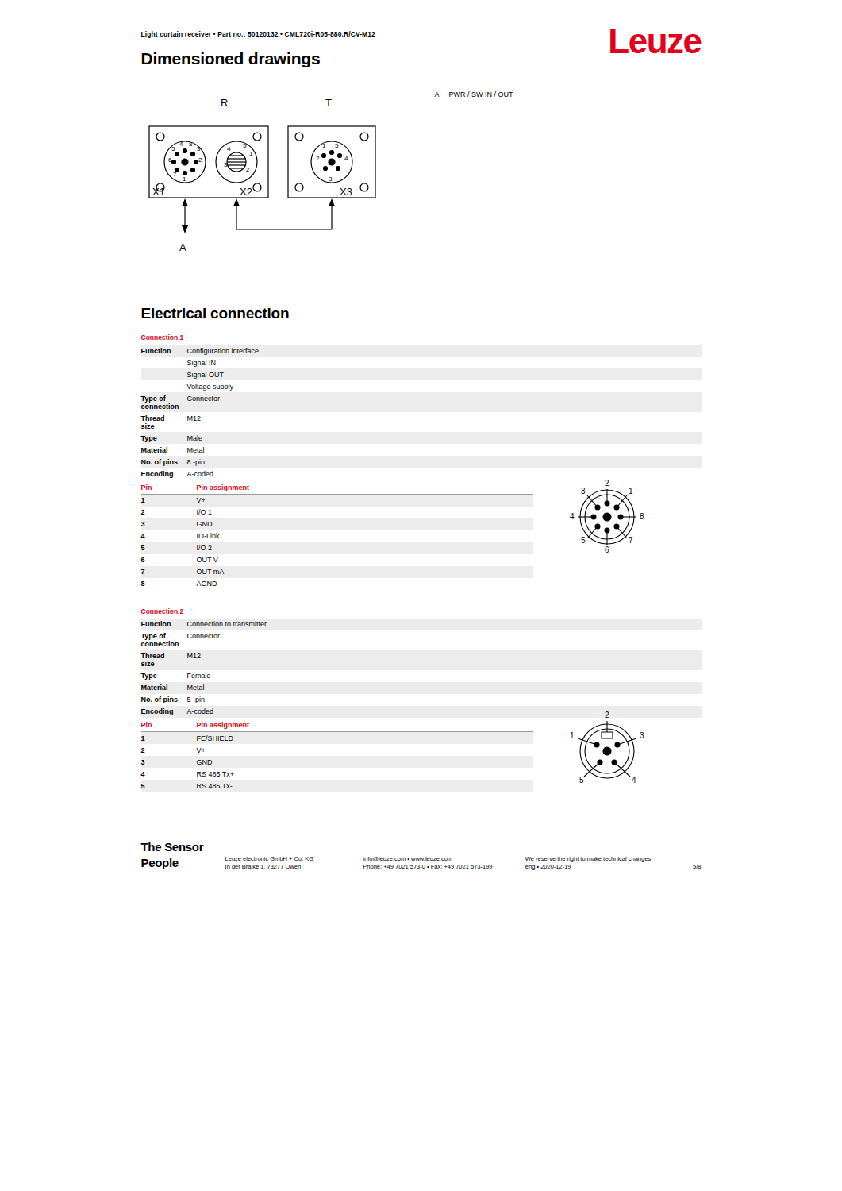Light curtain receiver • Part no.: 50120132 • CML720i-R05-880.R/CV-M12
Leuze
Dimensioned drawings
R T X1 X2 X3 A 5 4 8 3 6 2 7 1 4 5 1 3 2 1 5 2 4 3
APWR / SW IN / OUT
Electrical connection
Connection 1
| Function | Configuration interface |
| | Signal IN |
| | Signal OUT |
| | Voltage supply |
| Type of connection | Connector |
| Thread size | M12 |
| Type | Male |
| Material | Metal |
| No. of pins | 8 -pin |
| Encoding | A-coded |
| Pin | Pin assignment |
| 1 | V+ |
| 2 | I/O 1 |
| 3 | GND |
| 4 | IO-Link |
| 5 | I/O 2 |
| 6 | OUT V |
| 7 | OUT mA |
| 8 | AGND |
2 1 8 7 6 5 4 3
Connection 2
| Function | Connection to transmitter |
| Type of connection | Connector |
| Thread size | M12 |
| Type | Female |
| Material | Metal |
| No. of pins | 5 -pin |
| Encoding | A-coded |
| Pin | Pin assignment |
| 1 | FE/SHIELD |
| 2 | V+ |
| 3 | GND |
| 4 | RS 485 Tx+ |
| 5 | RS 485 Tx- |
2 3 4 5 1
The Sensor People
Leuze electronic GmbH + Co. KG
In der Braike 1, 73277 Owen
info@leuze.com • www.leuze.com
Phone: +49 7021 573-0 • Fax: +49 7021 573-199
We reserve the right to make technical changes
eng • 2020-12-19
5/8